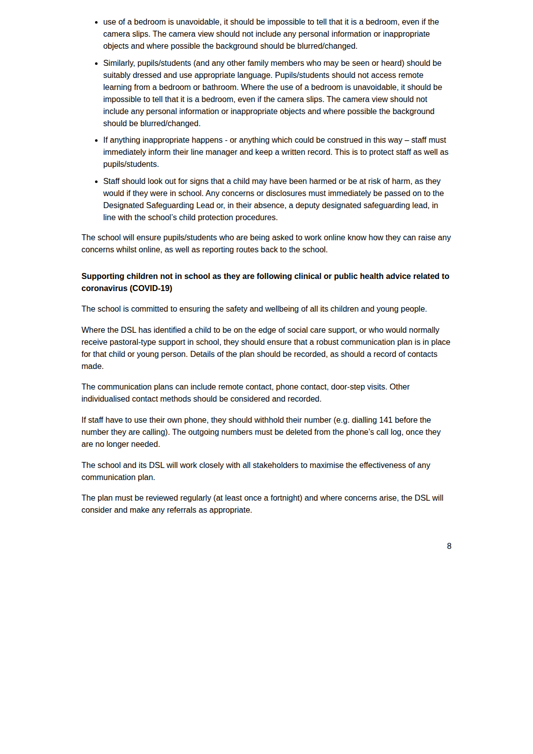use of a bedroom is unavoidable, it should be impossible to tell that it is a bedroom, even if the camera slips. The camera view should not include any personal information or inappropriate objects and where possible the background should be blurred/changed.
Similarly, pupils/students (and any other family members who may be seen or heard) should be suitably dressed and use appropriate language. Pupils/students should not access remote learning from a bedroom or bathroom. Where the use of a bedroom is unavoidable, it should be impossible to tell that it is a bedroom, even if the camera slips. The camera view should not include any personal information or inappropriate objects and where possible the background should be blurred/changed.
If anything inappropriate happens - or anything which could be construed in this way – staff must immediately inform their line manager and keep a written record. This is to protect staff as well as pupils/students.
Staff should look out for signs that a child may have been harmed or be at risk of harm, as they would if they were in school. Any concerns or disclosures must immediately be passed on to the Designated Safeguarding Lead or, in their absence, a deputy designated safeguarding lead, in line with the school’s child protection procedures.
The school will ensure pupils/students who are being asked to work online know how they can raise any concerns whilst online, as well as reporting routes back to the school.
Supporting children not in school as they are following clinical or public health advice related to coronavirus (COVID-19)
The school is committed to ensuring the safety and wellbeing of all its children and young people.
Where the DSL has identified a child to be on the edge of social care support, or who would normally receive pastoral-type support in school, they should ensure that a robust communication plan is in place for that child or young person. Details of the plan should be recorded, as should a record of contacts made.
The communication plans can include remote contact, phone contact, door-step visits. Other individualised contact methods should be considered and recorded.
If staff have to use their own phone, they should withhold their number (e.g. dialling 141 before the number they are calling). The outgoing numbers must be deleted from the phone’s call log, once they are no longer needed.
The school and its DSL will work closely with all stakeholders to maximise the effectiveness of any communication plan.
The plan must be reviewed regularly (at least once a fortnight) and where concerns arise, the DSL will consider and make any referrals as appropriate.
8